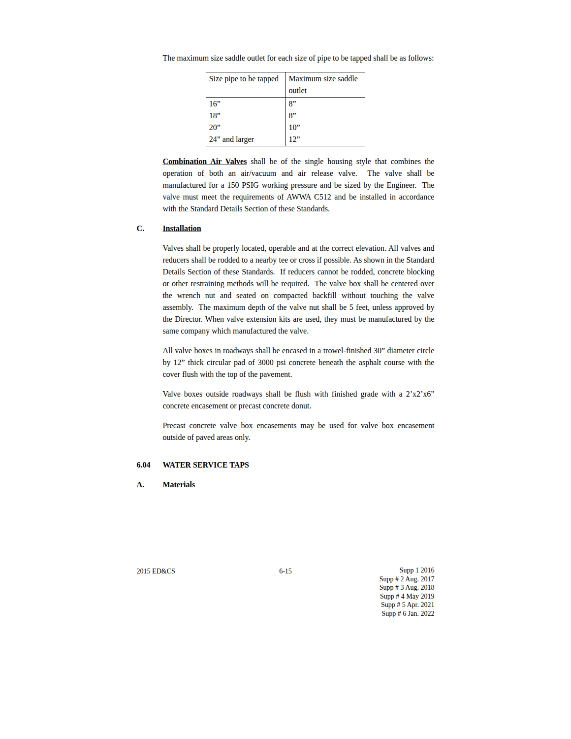The maximum size saddle outlet for each size of pipe to be tapped shall be as follows:
| Size pipe to be tapped | Maximum size saddle outlet |
| 16” 18” 20” 24” and larger | 8” 8” 10” 12” |
Combination Air Valves shall be of the single housing style that combines the operation of both an air/vacuum and air release valve. The valve shall be manufactured for a 150 PSIG working pressure and be sized by the Engineer. The valve must meet the requirements of AWWA C512 and be installed in accordance with the Standard Details Section of these Standards.
C.
Installation
Valves shall be properly located, operable and at the correct elevation. All valves and reducers shall be rodded to a nearby tee or cross if possible. As shown in the Standard Details Section of these Standards. If reducers cannot be rodded, concrete blocking or other restraining methods will be required. The valve box shall be centered over the wrench nut and seated on compacted backfill without touching the valve assembly. The maximum depth of the valve nut shall be 5 feet, unless approved by the Director. When valve extension kits are used, they must be manufactured by the same company which manufactured the valve.
All valve boxes in roadways shall be encased in a trowel-finished 30” diameter circle by 12” thick circular pad of 3000 psi concrete beneath the asphalt course with the cover flush with the top of the pavement.
Valve boxes outside roadways shall be flush with finished grade with a 2’x2’x6” concrete encasement or precast concrete donut.
Precast concrete valve box encasements may be used for valve box encasement outside of paved areas only.
6.04
WATER SERVICE TAPS
A.
Materials
2015 ED&CS
6-15
Supp 1 2016
Supp # 2 Aug. 2017
Supp # 3 Aug. 2018
Supp # 4 May 2019
Supp # 5 Apr. 2021
Supp # 6 Jan. 2022